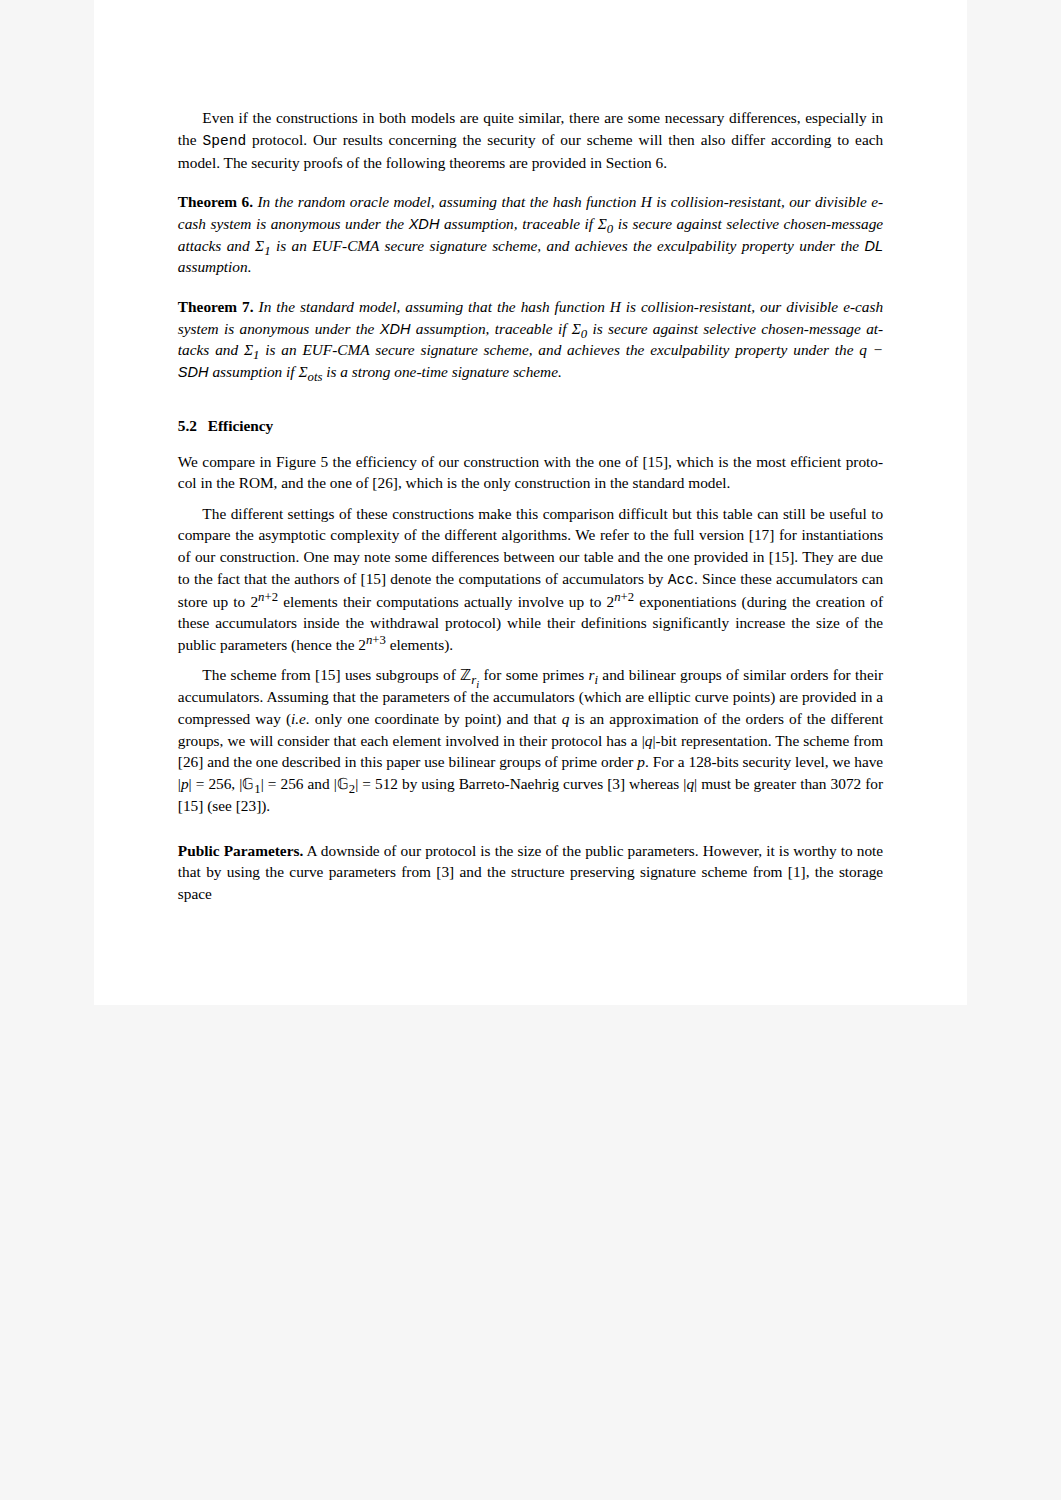Even if the constructions in both models are quite similar, there are some necessary differences, especially in the Spend protocol. Our results concerning the security of our scheme will then also differ according to each model. The security proofs of the following theorems are provided in Section 6.
Theorem 6. In the random oracle model, assuming that the hash function H is collision-resistant, our divisible e-cash system is anonymous under the XDH assumption, traceable if Σ0 is secure against selective chosen-message attacks and Σ1 is an EUF-CMA secure signature scheme, and achieves the exculpability property under the DL assumption.
Theorem 7. In the standard model, assuming that the hash function H is collision-resistant, our divisible e-cash system is anonymous under the XDH assumption, traceable if Σ0 is secure against selective chosen-message attacks and Σ1 is an EUF-CMA secure signature scheme, and achieves the exculpability property under the q − SDH assumption if Σots is a strong one-time signature scheme.
5.2 Efficiency
We compare in Figure 5 the efficiency of our construction with the one of [15], which is the most efficient protocol in the ROM, and the one of [26], which is the only construction in the standard model.
The different settings of these constructions make this comparison difficult but this table can still be useful to compare the asymptotic complexity of the different algorithms. We refer to the full version [17] for instantiations of our construction. One may note some differences between our table and the one provided in [15]. They are due to the fact that the authors of [15] denote the computations of accumulators by Acc. Since these accumulators can store up to 2n+2 elements their computations actually involve up to 2n+2 exponentiations (during the creation of these accumulators inside the withdrawal protocol) while their definitions significantly increase the size of the public parameters (hence the 2n+3 elements).
The scheme from [15] uses subgroups of ℤri for some primes ri and bilinear groups of similar orders for their accumulators. Assuming that the parameters of the accumulators (which are elliptic curve points) are provided in a compressed way (i.e. only one coordinate by point) and that q is an approximation of the orders of the different groups, we will consider that each element involved in their protocol has a |q|-bit representation. The scheme from [26] and the one described in this paper use bilinear groups of prime order p. For a 128-bits security level, we have |p| = 256, |𝔾1| = 256 and |𝔾2| = 512 by using Barreto-Naehrig curves [3] whereas |q| must be greater than 3072 for [15] (see [23]).
Public Parameters.
A downside of our protocol is the size of the public parameters. However, it is worthy to note that by using the curve parameters from [3] and the structure preserving signature scheme from [1], the storage space